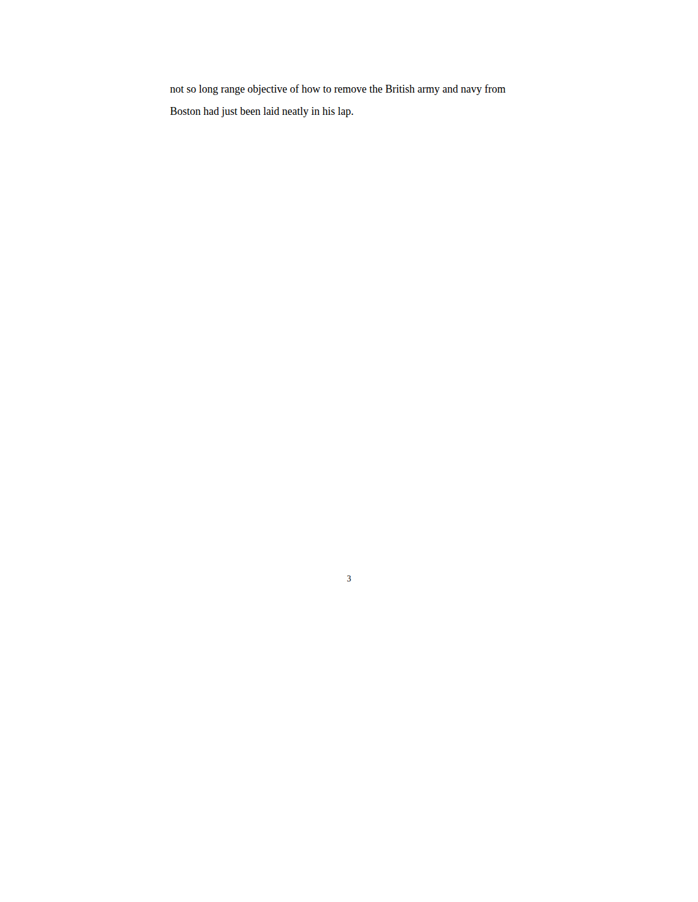not so long range objective of how to remove the British army and navy from Boston had just been laid neatly in his lap.
3